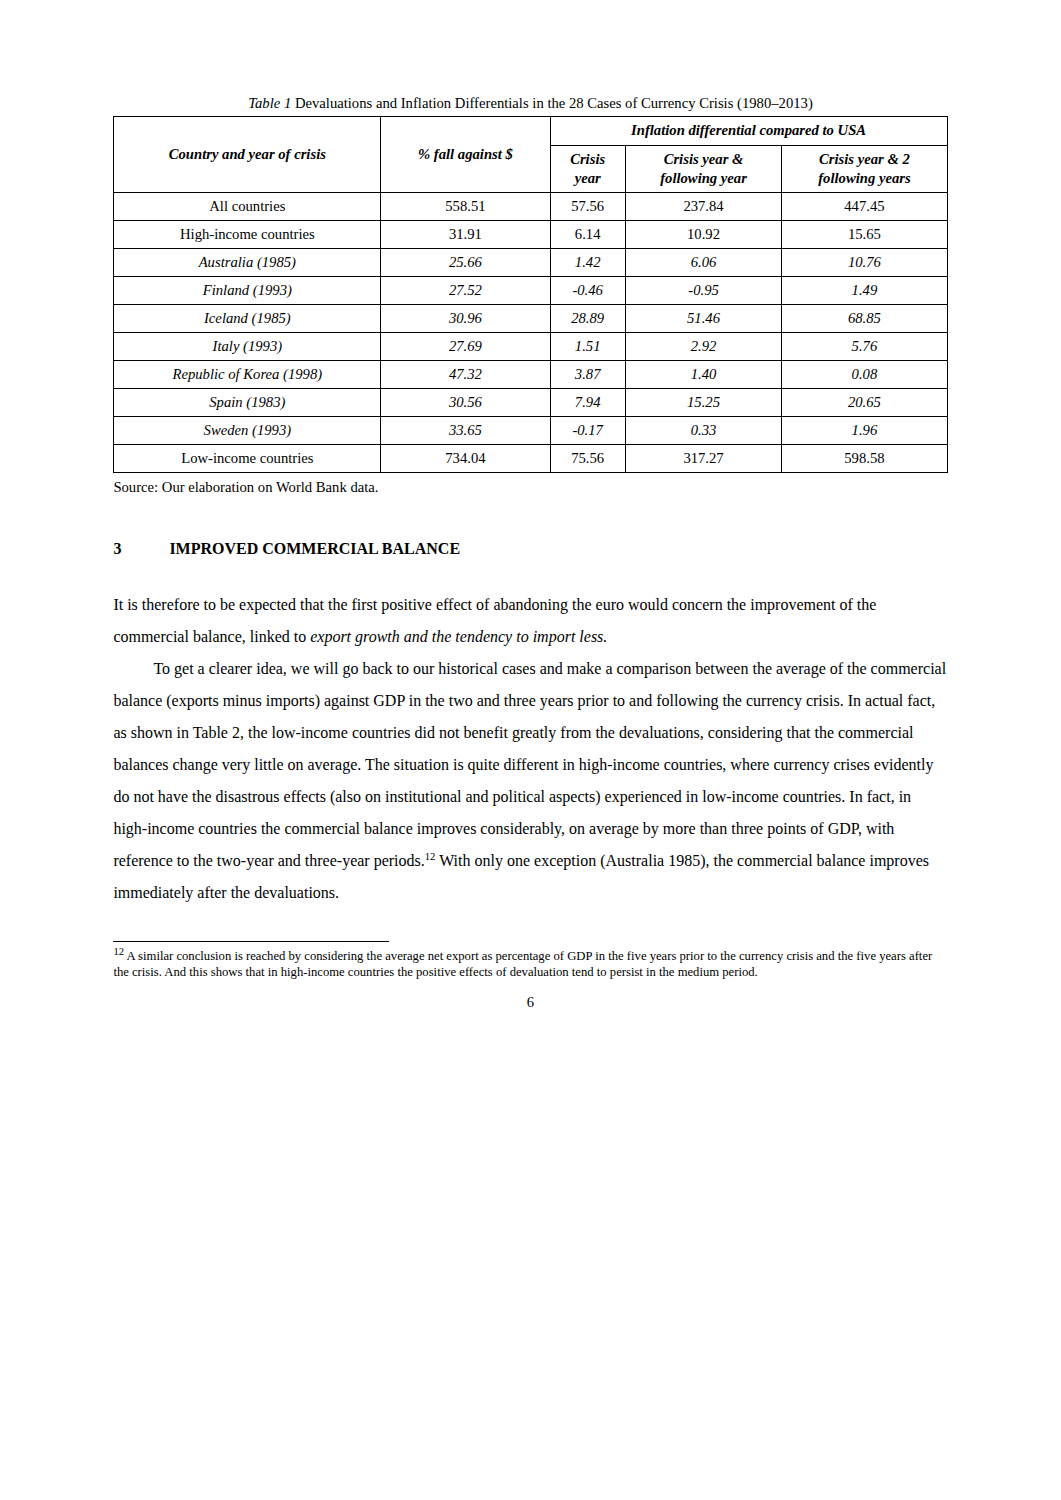Table 1 Devaluations and Inflation Differentials in the 28 Cases of Currency Crisis (1980–2013)
| Country and year of crisis | % fall against $ | Inflation differential compared to USA |
| --- | --- | --- |
| Crisis year | Crisis year & following year | Crisis year & 2 following years |
| All countries | 558.51 | 57.56 | 237.84 | 447.45 |
| High-income countries | 31.91 | 6.14 | 10.92 | 15.65 |
| Australia (1985) | 25.66 | 1.42 | 6.06 | 10.76 |
| Finland (1993) | 27.52 | -0.46 | -0.95 | 1.49 |
| Iceland (1985) | 30.96 | 28.89 | 51.46 | 68.85 |
| Italy (1993) | 27.69 | 1.51 | 2.92 | 5.76 |
| Republic of Korea (1998) | 47.32 | 3.87 | 1.40 | 0.08 |
| Spain (1983) | 30.56 | 7.94 | 15.25 | 20.65 |
| Sweden (1993) | 33.65 | -0.17 | 0.33 | 1.96 |
| Low-income countries | 734.04 | 75.56 | 317.27 | 598.58 |
Source: Our elaboration on World Bank data.
3 IMPROVED COMMERCIAL BALANCE
It is therefore to be expected that the first positive effect of abandoning the euro would concern the improvement of the commercial balance, linked to export growth and the tendency to import less.
To get a clearer idea, we will go back to our historical cases and make a comparison between the average of the commercial balance (exports minus imports) against GDP in the two and three years prior to and following the currency crisis. In actual fact, as shown in Table 2, the low-income countries did not benefit greatly from the devaluations, considering that the commercial balances change very little on average. The situation is quite different in high-income countries, where currency crises evidently do not have the disastrous effects (also on institutional and political aspects) experienced in low-income countries. In fact, in high-income countries the commercial balance improves considerably, on average by more than three points of GDP, with reference to the two-year and three-year periods.12 With only one exception (Australia 1985), the commercial balance improves immediately after the devaluations.
12 A similar conclusion is reached by considering the average net export as percentage of GDP in the five years prior to the currency crisis and the five years after the crisis. And this shows that in high-income countries the positive effects of devaluation tend to persist in the medium period.
6